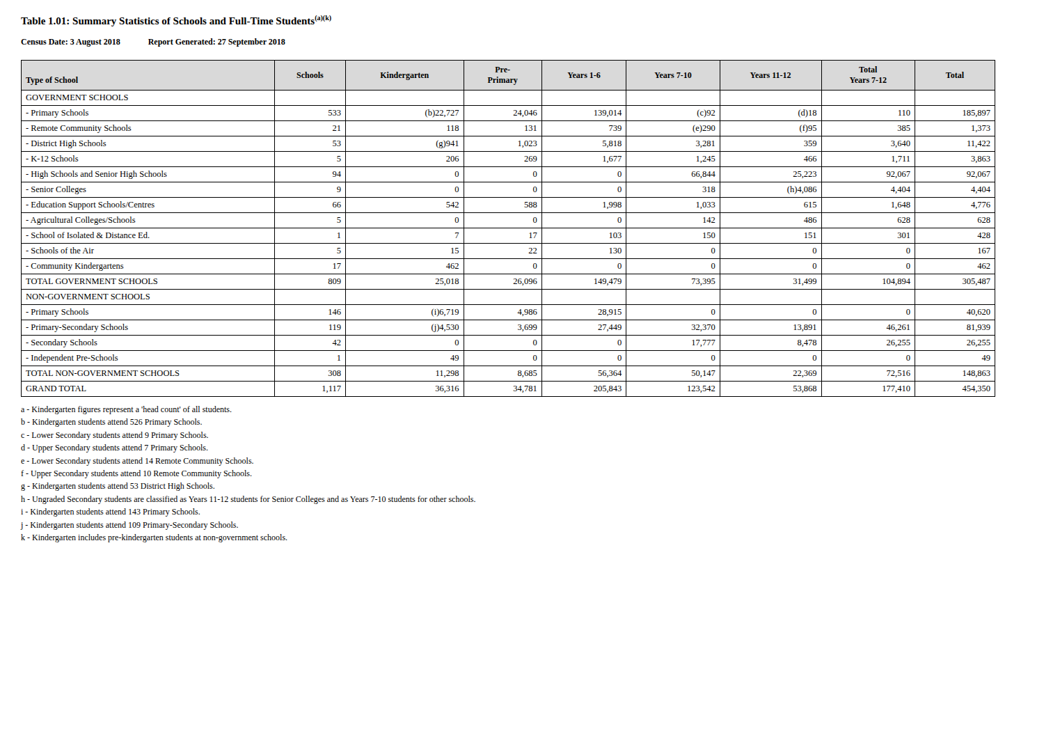Table 1.01: Summary Statistics of Schools and Full-Time Students(a)(k)
Census Date: 3 August 2018 Report Generated: 27 September 2018
| Type of School | Schools | Kindergarten | Pre- Primary | Years 1-6 | Years 7-10 | Years 11-12 | Total Years 7-12 | Total |
| --- | --- | --- | --- | --- | --- | --- | --- | --- |
| GOVERNMENT SCHOOLS | | | | | | | | |
| - Primary Schools | 533 | (b)22,727 | 24,046 | 139,014 | (c)92 | (d)18 | 110 | 185,897 |
| - Remote Community Schools | 21 | 118 | 131 | 739 | (e)290 | (f)95 | 385 | 1,373 |
| - District High Schools | 53 | (g)941 | 1,023 | 5,818 | 3,281 | 359 | 3,640 | 11,422 |
| - K-12 Schools | 5 | 206 | 269 | 1,677 | 1,245 | 466 | 1,711 | 3,863 |
| - High Schools and Senior High Schools | 94 | 0 | 0 | 0 | 66,844 | 25,223 | 92,067 | 92,067 |
| - Senior Colleges | 9 | 0 | 0 | 0 | 318 | (h)4,086 | 4,404 | 4,404 |
| - Education Support Schools/Centres | 66 | 542 | 588 | 1,998 | 1,033 | 615 | 1,648 | 4,776 |
| - Agricultural Colleges/Schools | 5 | 0 | 0 | 0 | 142 | 486 | 628 | 628 |
| - School of Isolated & Distance Ed. | 1 | 7 | 17 | 103 | 150 | 151 | 301 | 428 |
| - Schools of the Air | 5 | 15 | 22 | 130 | 0 | 0 | 0 | 167 |
| - Community Kindergartens | 17 | 462 | 0 | 0 | 0 | 0 | 0 | 462 |
| TOTAL GOVERNMENT SCHOOLS | 809 | 25,018 | 26,096 | 149,479 | 73,395 | 31,499 | 104,894 | 305,487 |
| NON-GOVERNMENT SCHOOLS | | | | | | | | |
| - Primary Schools | 146 | (i)6,719 | 4,986 | 28,915 | 0 | 0 | 0 | 40,620 |
| - Primary-Secondary Schools | 119 | (j)4,530 | 3,699 | 27,449 | 32,370 | 13,891 | 46,261 | 81,939 |
| - Secondary Schools | 42 | 0 | 0 | 0 | 17,777 | 8,478 | 26,255 | 26,255 |
| - Independent Pre-Schools | 1 | 49 | 0 | 0 | 0 | 0 | 0 | 49 |
| TOTAL NON-GOVERNMENT SCHOOLS | 308 | 11,298 | 8,685 | 56,364 | 50,147 | 22,369 | 72,516 | 148,863 |
| GRAND TOTAL | 1,117 | 36,316 | 34,781 | 205,843 | 123,542 | 53,868 | 177,410 | 454,350 |
a - Kindergarten figures represent a 'head count' of all students.
b - Kindergarten students attend 526 Primary Schools.
c - Lower Secondary students attend 9 Primary Schools.
d - Upper Secondary students attend 7 Primary Schools.
e - Lower Secondary students attend 14 Remote Community Schools.
f - Upper Secondary students attend 10 Remote Community Schools.
g - Kindergarten students attend 53 District High Schools.
h - Ungraded Secondary students are classified as Years 11-12 students for Senior Colleges and as Years 7-10 students for other schools.
i - Kindergarten students attend 143 Primary Schools.
j - Kindergarten students attend 109 Primary-Secondary Schools.
k - Kindergarten includes pre-kindergarten students at non-government schools.